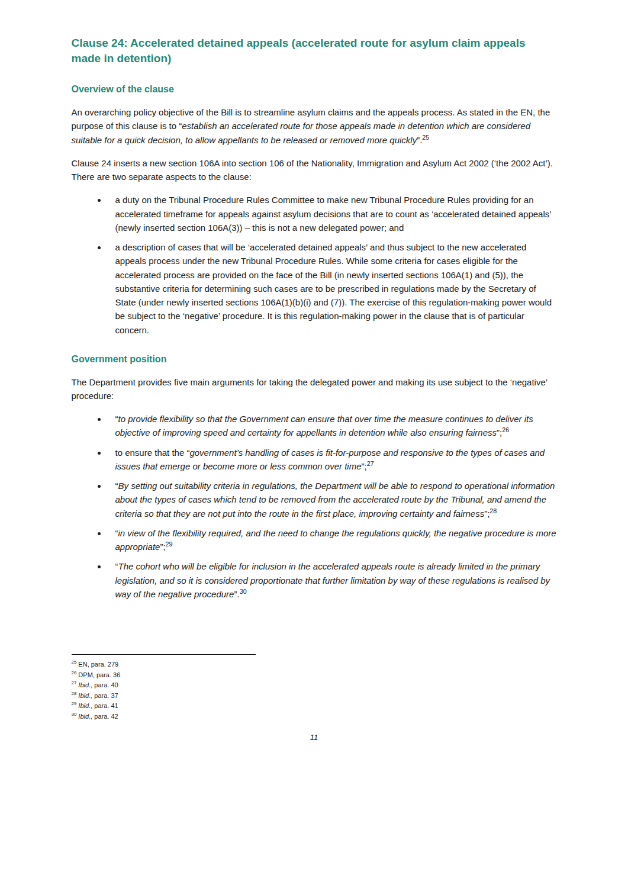Clause 24: Accelerated detained appeals (accelerated route for asylum claim appeals made in detention)
Overview of the clause
An overarching policy objective of the Bill is to streamline asylum claims and the appeals process. As stated in the EN, the purpose of this clause is to “establish an accelerated route for those appeals made in detention which are considered suitable for a quick decision, to allow appellants to be released or removed more quickly”.25
Clause 24 inserts a new section 106A into section 106 of the Nationality, Immigration and Asylum Act 2002 (‘the 2002 Act’). There are two separate aspects to the clause:
a duty on the Tribunal Procedure Rules Committee to make new Tribunal Procedure Rules providing for an accelerated timeframe for appeals against asylum decisions that are to count as ‘accelerated detained appeals’ (newly inserted section 106A(3)) – this is not a new delegated power; and
a description of cases that will be ‘accelerated detained appeals’ and thus subject to the new accelerated appeals process under the new Tribunal Procedure Rules. While some criteria for cases eligible for the accelerated process are provided on the face of the Bill (in newly inserted sections 106A(1) and (5)), the substantive criteria for determining such cases are to be prescribed in regulations made by the Secretary of State (under newly inserted sections 106A(1)(b)(i) and (7)). The exercise of this regulation-making power would be subject to the ‘negative’ procedure. It is this regulation-making power in the clause that is of particular concern.
Government position
The Department provides five main arguments for taking the delegated power and making its use subject to the ‘negative’ procedure:
“to provide flexibility so that the Government can ensure that over time the measure continues to deliver its objective of improving speed and certainty for appellants in detention while also ensuring fairness”;26
to ensure that the “government’s handling of cases is fit-for-purpose and responsive to the types of cases and issues that emerge or become more or less common over time”;27
“By setting out suitability criteria in regulations, the Department will be able to respond to operational information about the types of cases which tend to be removed from the accelerated route by the Tribunal, and amend the criteria so that they are not put into the route in the first place, improving certainty and fairness”;28
“in view of the flexibility required, and the need to change the regulations quickly, the negative procedure is more appropriate”;29
“The cohort who will be eligible for inclusion in the accelerated appeals route is already limited in the primary legislation, and so it is considered proportionate that further limitation by way of these regulations is realised by way of the negative procedure”.30
25 EN, para. 279
26 DPM, para. 36
27 Ibid., para. 40
28 Ibid., para. 37
29 Ibid., para. 41
30 Ibid., para. 42
11